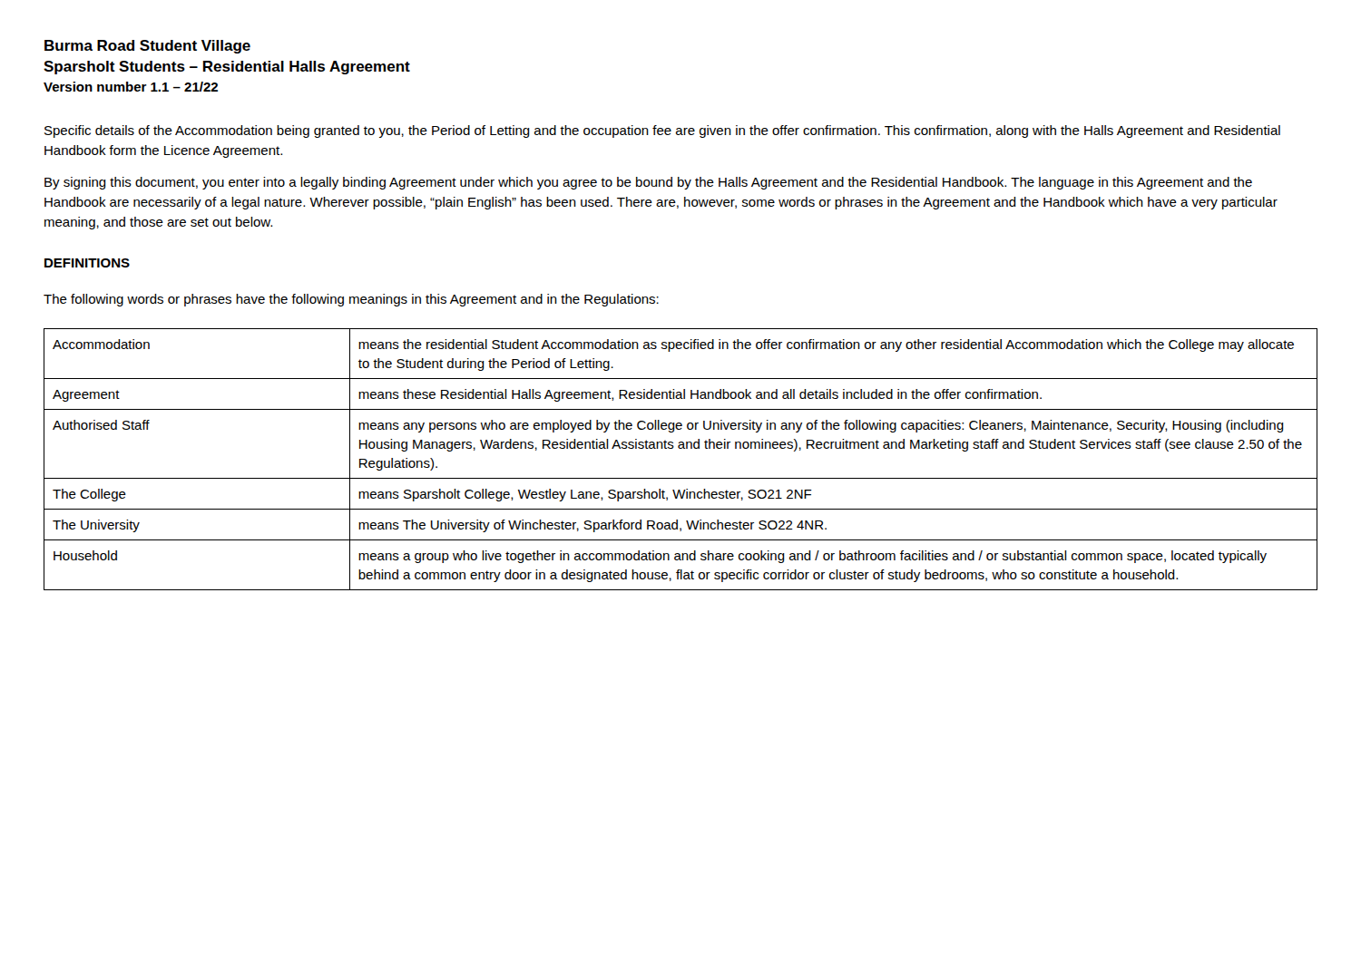Burma Road Student Village
Sparsholt Students – Residential Halls Agreement Version number 1.1 – 21/22
Specific details of the Accommodation being granted to you, the Period of Letting and the occupation fee are given in the offer confirmation. This confirmation, along with the Halls Agreement and Residential Handbook form the Licence Agreement.
By signing this document, you enter into a legally binding Agreement under which you agree to be bound by the Halls Agreement and the Residential Handbook. The language in this Agreement and the Handbook are necessarily of a legal nature. Wherever possible, “plain English” has been used. There are, however, some words or phrases in the Agreement and the Handbook which have a very particular meaning, and those are set out below.
DEFINITIONS
The following words or phrases have the following meanings in this Agreement and in the Regulations:
| Accommodation | means the residential Student Accommodation as specified in the offer confirmation or any other residential Accommodation which the College may allocate to the Student during the Period of Letting. |
| Agreement | means these Residential Halls Agreement, Residential Handbook and all details included in the offer confirmation. |
| Authorised Staff | means any persons who are employed by the College or University in any of the following capacities: Cleaners, Maintenance, Security, Housing (including Housing Managers, Wardens, Residential Assistants and their nominees), Recruitment and Marketing staff and Student Services staff (see clause 2.50 of the Regulations). |
| The College | means Sparsholt College, Westley Lane, Sparsholt, Winchester, SO21 2NF |
| The University | means The University of Winchester, Sparkford Road, Winchester SO22 4NR. |
| Household | means a group who live together in accommodation and share cooking and / or bathroom facilities and / or substantial common space, located typically behind a common entry door in a designated house, flat or specific corridor or cluster of study bedrooms, who so constitute a household. |